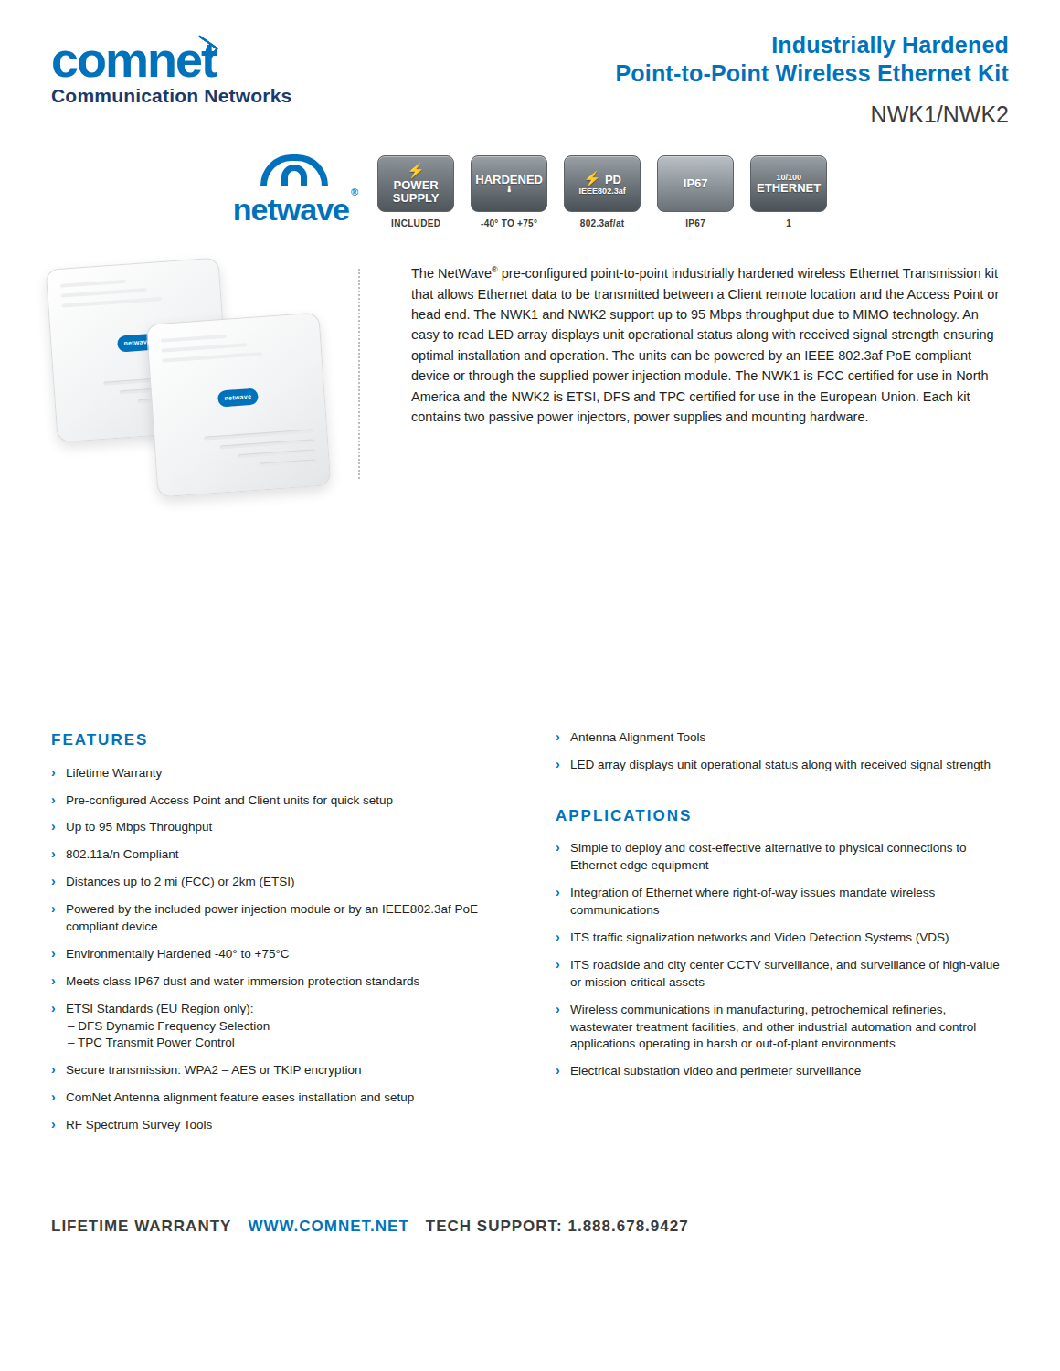comnet
Communication Networks
Industrially Hardened
Point-to-Point Wireless Ethernet Kit
NWK1/NWK2
netwave®
⚡POWER SUPPLY
INCLUDED
HARDENED🌡
-40° TO +75°
⚡ PD IEEE802.3af
802.3af/at
IP67
IP67
10/100 ETHERNET
1
netwave
netwave
The NetWave® pre-configured point-to-point industrially hardened wireless Ethernet Transmission kit that allows Ethernet data to be transmitted between a Client remote location and the Access Point or head end. The NWK1 and NWK2 support up to 95 Mbps throughput due to MIMO technology. An easy to read LED array displays unit operational status along with received signal strength ensuring optimal installation and operation. The units can be powered by an IEEE 802.3af PoE compliant device or through the supplied power injection module. The NWK1 is FCC certified for use in North America and the NWK2 is ETSI, DFS and TPC certified for use in the European Union. Each kit contains two passive power injectors, power supplies and mounting hardware.
Features
Lifetime Warranty
Pre-configured Access Point and Client units for quick setup
Up to 95 Mbps Throughput
802.11a/n Compliant
Distances up to 2 mi (FCC) or 2km (ETSI)
Powered by the included power injection module or by an IEEE802.3af PoE compliant device
Environmentally Hardened -40° to +75°C
Meets class IP67 dust and water immersion protection standards
ETSI Standards (EU Region only): – DFS Dynamic Frequency Selection – TPC Transmit Power Control
Secure transmission: WPA2 – AES or TKIP encryption
ComNet Antenna alignment feature eases installation and setup
RF Spectrum Survey Tools
Antenna Alignment Tools
LED array displays unit operational status along with received signal strength
Applications
Simple to deploy and cost-effective alternative to physical connections to Ethernet edge equipment
Integration of Ethernet where right-of-way issues mandate wireless communications
ITS traffic signalization networks and Video Detection Systems (VDS)
ITS roadside and city center CCTV surveillance, and surveillance of high-value or mission-critical assets
Wireless communications in manufacturing, petrochemical refineries, wastewater treatment facilities, and other industrial automation and control applications operating in harsh or out-of-plant environments
Electrical substation video and perimeter surveillance
LIFETIME WARRANTY WWW.COMNET.NET TECH SUPPORT: 1.888.678.9427